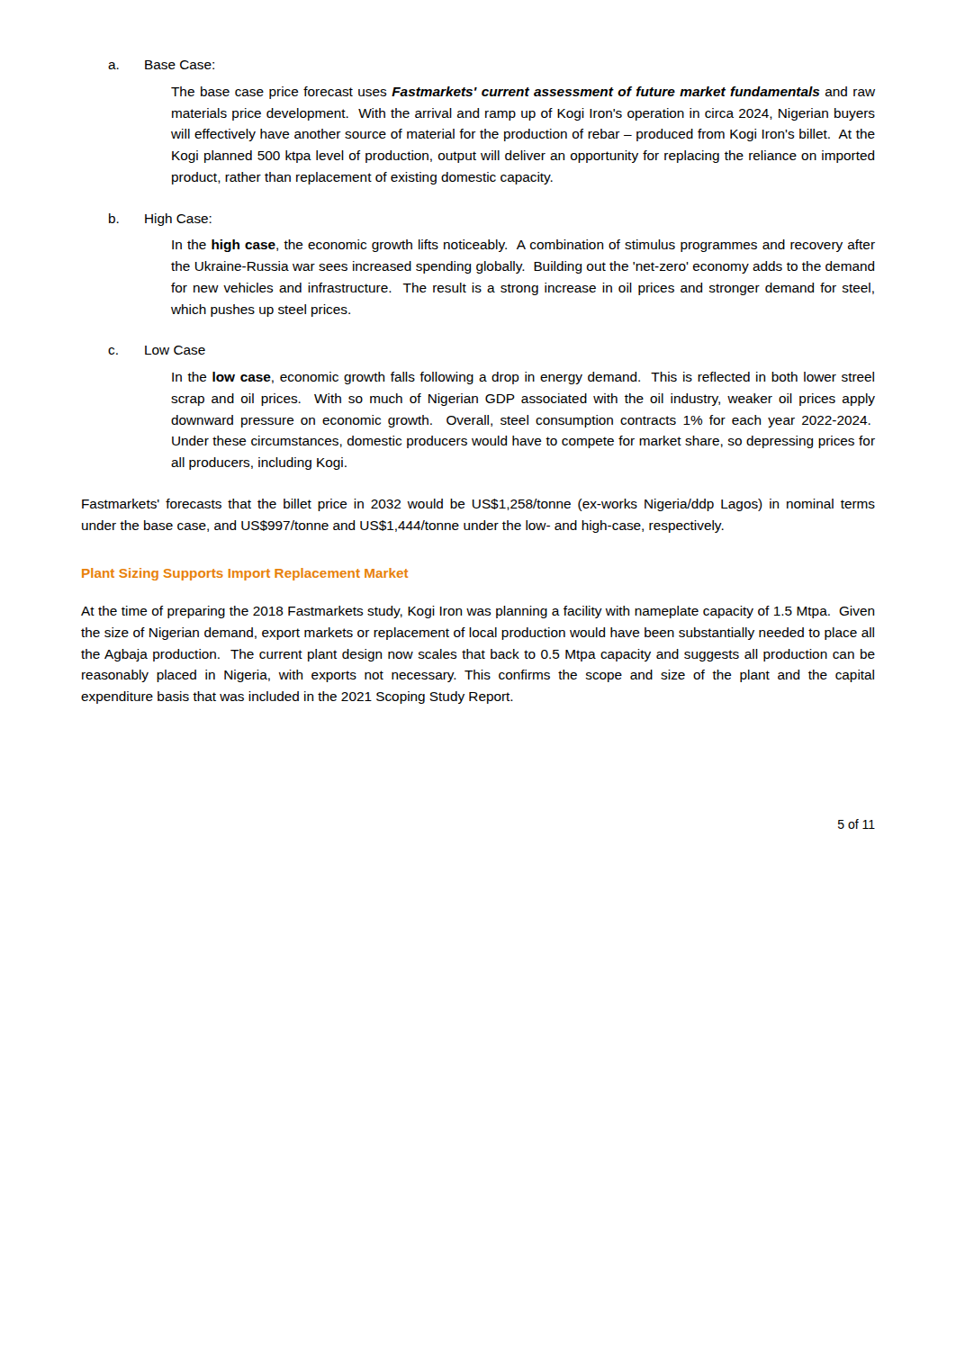a.
Base Case:
The base case price forecast uses Fastmarkets' current assessment of future market fundamentals and raw materials price development. With the arrival and ramp up of Kogi Iron's operation in circa 2024, Nigerian buyers will effectively have another source of material for the production of rebar – produced from Kogi Iron's billet. At the Kogi planned 500 ktpa level of production, output will deliver an opportunity for replacing the reliance on imported product, rather than replacement of existing domestic capacity.
b.
High Case:
In the high case, the economic growth lifts noticeably. A combination of stimulus programmes and recovery after the Ukraine-Russia war sees increased spending globally. Building out the 'net-zero' economy adds to the demand for new vehicles and infrastructure. The result is a strong increase in oil prices and stronger demand for steel, which pushes up steel prices.
c.
Low Case
In the low case, economic growth falls following a drop in energy demand. This is reflected in both lower streel scrap and oil prices. With so much of Nigerian GDP associated with the oil industry, weaker oil prices apply downward pressure on economic growth. Overall, steel consumption contracts 1% for each year 2022-2024. Under these circumstances, domestic producers would have to compete for market share, so depressing prices for all producers, including Kogi.
Fastmarkets' forecasts that the billet price in 2032 would be US$1,258/tonne (ex-works Nigeria/ddp Lagos) in nominal terms under the base case, and US$997/tonne and US$1,444/tonne under the low- and high-case, respectively.
Plant Sizing Supports Import Replacement Market
At the time of preparing the 2018 Fastmarkets study, Kogi Iron was planning a facility with nameplate capacity of 1.5 Mtpa. Given the size of Nigerian demand, export markets or replacement of local production would have been substantially needed to place all the Agbaja production. The current plant design now scales that back to 0.5 Mtpa capacity and suggests all production can be reasonably placed in Nigeria, with exports not necessary. This confirms the scope and size of the plant and the capital expenditure basis that was included in the 2021 Scoping Study Report.
5 of 11